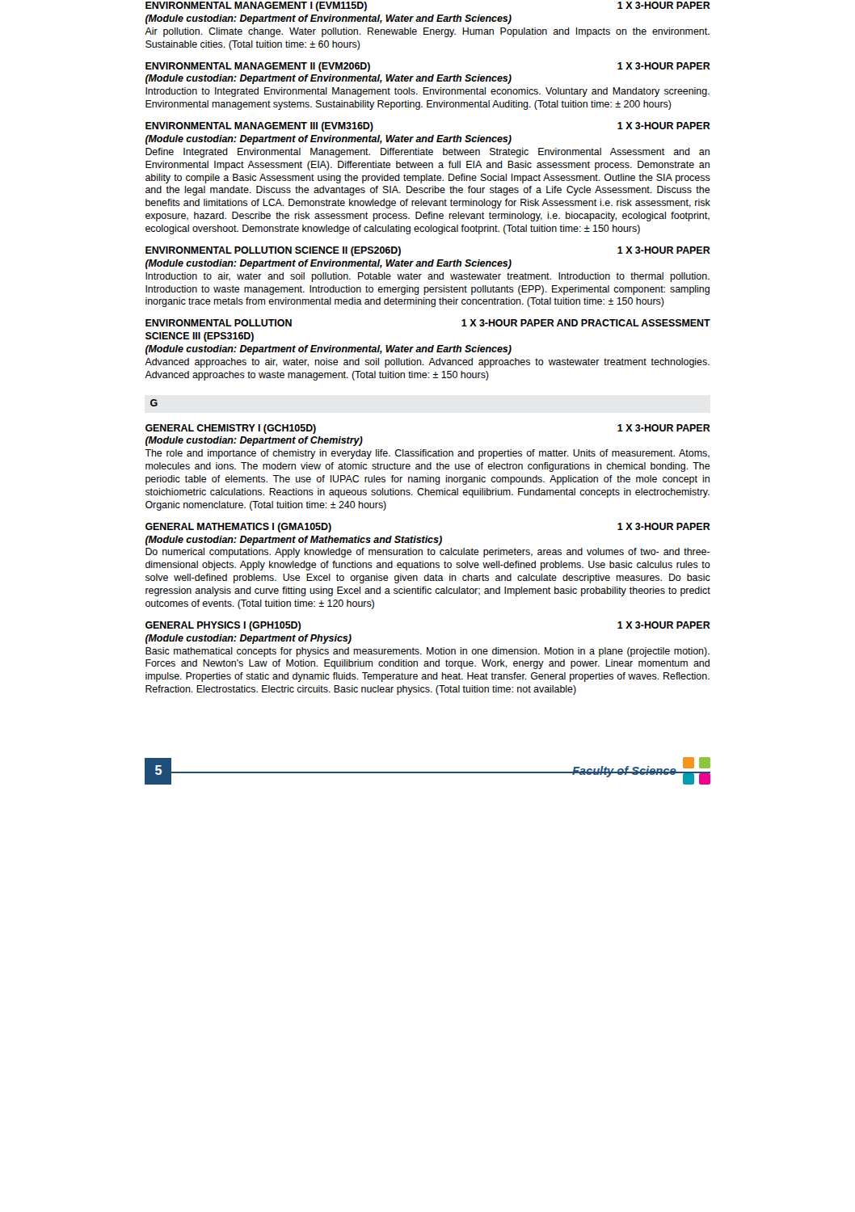ENVIRONMENTAL MANAGEMENT I (EVM115D) 1 X 3-HOUR PAPER
(Module custodian: Department of Environmental, Water and Earth Sciences)
Air pollution. Climate change. Water pollution. Renewable Energy. Human Population and Impacts on the environment. Sustainable cities. (Total tuition time: ± 60 hours)
ENVIRONMENTAL MANAGEMENT II (EVM206D) 1 X 3-HOUR PAPER
(Module custodian: Department of Environmental, Water and Earth Sciences)
Introduction to Integrated Environmental Management tools. Environmental economics. Voluntary and Mandatory screening. Environmental management systems. Sustainability Reporting. Environmental Auditing. (Total tuition time: ± 200 hours)
ENVIRONMENTAL MANAGEMENT III (EVM316D) 1 X 3-HOUR PAPER
(Module custodian: Department of Environmental, Water and Earth Sciences)
Define Integrated Environmental Management. Differentiate between Strategic Environmental Assessment and an Environmental Impact Assessment (EIA). Differentiate between a full EIA and Basic assessment process. Demonstrate an ability to compile a Basic Assessment using the provided template. Define Social Impact Assessment. Outline the SIA process and the legal mandate. Discuss the advantages of SIA. Describe the four stages of a Life Cycle Assessment. Discuss the benefits and limitations of LCA. Demonstrate knowledge of relevant terminology for Risk Assessment i.e. risk assessment, risk exposure, hazard. Describe the risk assessment process. Define relevant terminology, i.e. biocapacity, ecological footprint, ecological overshoot. Demonstrate knowledge of calculating ecological footprint. (Total tuition time: ± 150 hours)
ENVIRONMENTAL POLLUTION SCIENCE II (EPS206D) 1 X 3-HOUR PAPER
(Module custodian: Department of Environmental, Water and Earth Sciences)
Introduction to air, water and soil pollution. Potable water and wastewater treatment. Introduction to thermal pollution. Introduction to waste management. Introduction to emerging persistent pollutants (EPP). Experimental component: sampling inorganic trace metals from environmental media and determining their concentration. (Total tuition time: ± 150 hours)
ENVIRONMENTAL POLLUTION 1 X 3-HOUR PAPER AND PRACTICAL ASSESSMENT SCIENCE III (EPS316D)
(Module custodian: Department of Environmental, Water and Earth Sciences)
Advanced approaches to air, water, noise and soil pollution. Advanced approaches to wastewater treatment technologies. Advanced approaches to waste management. (Total tuition time: ± 150 hours)
G
GENERAL CHEMISTRY I (GCH105D) 1 X 3-HOUR PAPER
(Module custodian: Department of Chemistry)
The role and importance of chemistry in everyday life. Classification and properties of matter. Units of measurement. Atoms, molecules and ions. The modern view of atomic structure and the use of electron configurations in chemical bonding. The periodic table of elements. The use of IUPAC rules for naming inorganic compounds. Application of the mole concept in stoichiometric calculations. Reactions in aqueous solutions. Chemical equilibrium. Fundamental concepts in electrochemistry. Organic nomenclature. (Total tuition time: ± 240 hours)
GENERAL MATHEMATICS I (GMA105D) 1 X 3-HOUR PAPER
(Module custodian: Department of Mathematics and Statistics)
Do numerical computations. Apply knowledge of mensuration to calculate perimeters, areas and volumes of two- and three-dimensional objects. Apply knowledge of functions and equations to solve well-defined problems. Use basic calculus rules to solve well-defined problems. Use Excel to organise given data in charts and calculate descriptive measures. Do basic regression analysis and curve fitting using Excel and a scientific calculator; and Implement basic probability theories to predict outcomes of events. (Total tuition time: ± 120 hours)
GENERAL PHYSICS I (GPH105D) 1 X 3-HOUR PAPER
(Module custodian: Department of Physics)
Basic mathematical concepts for physics and measurements. Motion in one dimension. Motion in a plane (projectile motion). Forces and Newton's Law of Motion. Equilibrium condition and torque. Work, energy and power. Linear momentum and impulse. Properties of static and dynamic fluids. Temperature and heat. Heat transfer. General properties of waves. Reflection. Refraction. Electrostatics. Electric circuits. Basic nuclear physics. (Total tuition time: not available)
5
Faculty of Science